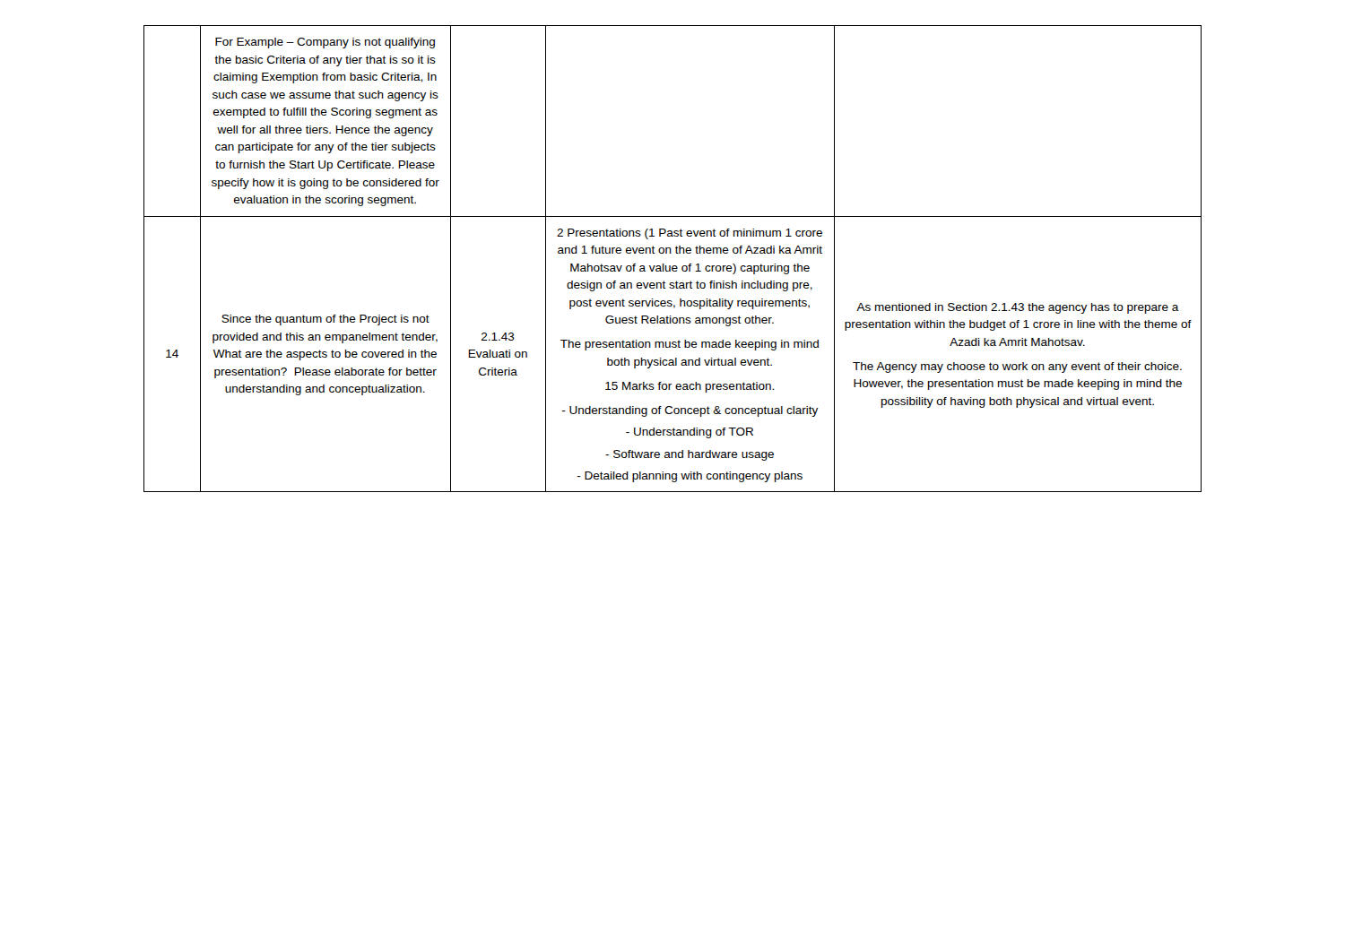| | For Example – Company is not qualifying the basic Criteria of any tier that is so it is claiming Exemption from basic Criteria, In such case we assume that such agency is exempted to fulfill the Scoring segment as well for all three tiers. Hence the agency can participate for any of the tier subjects to furnish the Start Up Certificate. Please specify how it is going to be considered for evaluation in the scoring segment. | | | |
| 14 | Since the quantum of the Project is not provided and this an empanelment tender, What are the aspects to be covered in the presentation? Please elaborate for better understanding and conceptualization. | 2.1.43 Evaluati on Criteria | 2 Presentations (1 Past event of minimum 1 crore and 1 future event on the theme of Azadi ka Amrit Mahotsav of a value of 1 crore) capturing the design of an event start to finish including pre, post event services, hospitality requirements, Guest Relations amongst other. The presentation must be made keeping in mind both physical and virtual event. 15 Marks for each presentation. - Understanding of Concept & conceptual clarity - Understanding of TOR - Software and hardware usage - Detailed planning with contingency plans | As mentioned in Section 2.1.43 the agency has to prepare a presentation within the budget of 1 crore in line with the theme of Azadi ka Amrit Mahotsav. The Agency may choose to work on any event of their choice. However, the presentation must be made keeping in mind the possibility of having both physical and virtual event. |